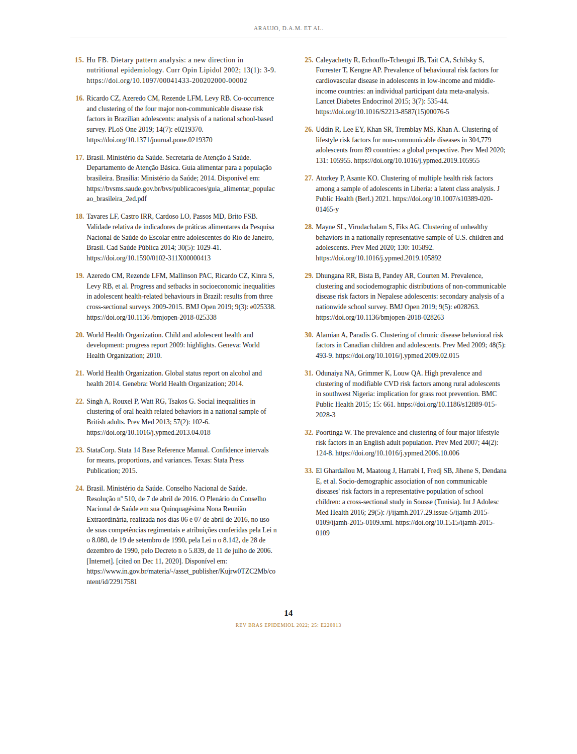Araujo, D.A.M. et al.
Hu FB. Dietary pattern analysis: a new direction in nutritional epidemiology. Curr Opin Lipidol 2002; 13(1): 3-9. https://doi.org/10.1097/00041433-200202000-00002
Ricardo CZ, Azeredo CM, Rezende LFM, Levy RB. Co-occurrence and clustering of the four major non-communicable disease risk factors in Brazilian adolescents: analysis of a national school-based survey. PLoS One 2019; 14(7): e0219370. https://doi.org/10.1371/journal.pone.0219370
Brasil. Ministério da Saúde. Secretaria de Atenção à Saúde. Departamento de Atenção Básica. Guia alimentar para a população brasileira. Brasília: Ministério da Saúde; 2014. Disponível em: https://bvsms.saude.gov.br/bvs/publicacoes/guia_alimentar_populacao_brasileira_2ed.pdf
Tavares LF, Castro IRR, Cardoso LO, Passos MD, Brito FSB. Validade relativa de indicadores de práticas alimentares da Pesquisa Nacional de Saúde do Escolar entre adolescentes do Rio de Janeiro, Brasil. Cad Saúde Pública 2014; 30(5): 1029-41. https://doi.org/10.1590/0102-311X00000413
Azeredo CM, Rezende LFM, Mallinson PAC, Ricardo CZ, Kinra S, Levy RB, et al. Progress and setbacks in socioeconomic inequalities in adolescent health-related behaviours in Brazil: results from three cross-sectional surveys 2009-2015. BMJ Open 2019; 9(3): e025338. https://doi.org/10.1136 /bmjopen-2018-025338
World Health Organization. Child and adolescent health and development: progress report 2009: highlights. Geneva: World Health Organization; 2010.
World Health Organization. Global status report on alcohol and health 2014. Genebra: World Health Organization; 2014.
Singh A, Rouxel P, Watt RG, Tsakos G. Social inequalities in clustering of oral health related behaviors in a national sample of British adults. Prev Med 2013; 57(2): 102-6. https://doi.org/10.1016/j.ypmed.2013.04.018
StataCorp. Stata 14 Base Reference Manual. Confidence intervals for means, proportions, and variances. Texas: Stata Press Publication; 2015.
Brasil. Ministério da Saúde. Conselho Nacional de Saúde. Resolução nº 510, de 7 de abril de 2016. O Plenário do Conselho Nacional de Saúde em sua Quinquagésima Nona Reunião Extraordinária, realizada nos dias 06 e 07 de abril de 2016, no uso de suas competências regimentais e atribuições conferidas pela Lei n o 8.080, de 19 de setembro de 1990, pela Lei n o 8.142, de 28 de dezembro de 1990, pelo Decreto n o 5.839, de 11 de julho de 2006. [Internet]. [cited on Dec 11, 2020]. Disponível em: https://www.in.gov.br/materia/-/asset_publisher/Kujrw0TZC2Mb/content/id/22917581
Caleyachetty R, Echouffo-Tcheugui JB, Tait CA, Schilsky S, Forrester T, Kengne AP. Prevalence of behavioural risk factors for cardiovascular disease in adolescents in low-income and middle-income countries: an individual participant data meta-analysis. Lancet Diabetes Endocrinol 2015; 3(7): 535-44. https://doi.org/10.1016/S2213-8587(15)00076-5
Uddin R, Lee EY, Khan SR, Tremblay MS, Khan A. Clustering of lifestyle risk factors for non-communicable diseases in 304,779 adolescents from 89 countries: a global perspective. Prev Med 2020; 131: 105955. https://doi.org/10.1016/j.ypmed.2019.105955
Atorkey P, Asante KO. Clustering of multiple health risk factors among a sample of adolescents in Liberia: a latent class analysis. J Public Health (Berl.) 2021. https://doi.org/10.1007/s10389-020-01465-y
Mayne SL, Virudachalam S, Fiks AG. Clustering of unhealthy behaviors in a nationally representative sample of U.S. children and adolescents. Prev Med 2020; 130: 105892. https://doi.org/10.1016/j.ypmed.2019.105892
Dhungana RR, Bista B, Pandey AR, Courten M. Prevalence, clustering and sociodemographic distributions of non-communicable disease risk factors in Nepalese adolescents: secondary analysis of a nationwide school survey. BMJ Open 2019; 9(5): e028263. https://doi.org/10.1136/bmjopen-2018-028263
Alamian A, Paradis G. Clustering of chronic disease behavioral risk factors in Canadian children and adolescents. Prev Med 2009; 48(5): 493-9. https://doi.org/10.1016/j.ypmed.2009.02.015
Odunaiya NA, Grimmer K, Louw QA. High prevalence and clustering of modifiable CVD risk factors among rural adolescents in southwest Nigeria: implication for grass root prevention. BMC Public Health 2015; 15: 661. https://doi.org/10.1186/s12889-015-2028-3
Poortinga W. The prevalence and clustering of four major lifestyle risk factors in an English adult population. Prev Med 2007; 44(2): 124-8. https://doi.org/10.1016/j.ypmed.2006.10.006
El Ghardallou M, Maatoug J, Harrabi I, Fredj SB, Jihene S, Dendana E, et al. Socio-demographic association of non communicable diseases' risk factors in a representative population of school children: a cross-sectional study in Sousse (Tunisia). Int J Adolesc Med Health 2016; 29(5): /j/ijamh.2017.29.issue-5/ijamh-2015-0109/ijamh-2015-0109.xml. https://doi.org/10.1515/ijamh-2015-0109
14
Rev Bras Epidemiol 2022; 25: E220013